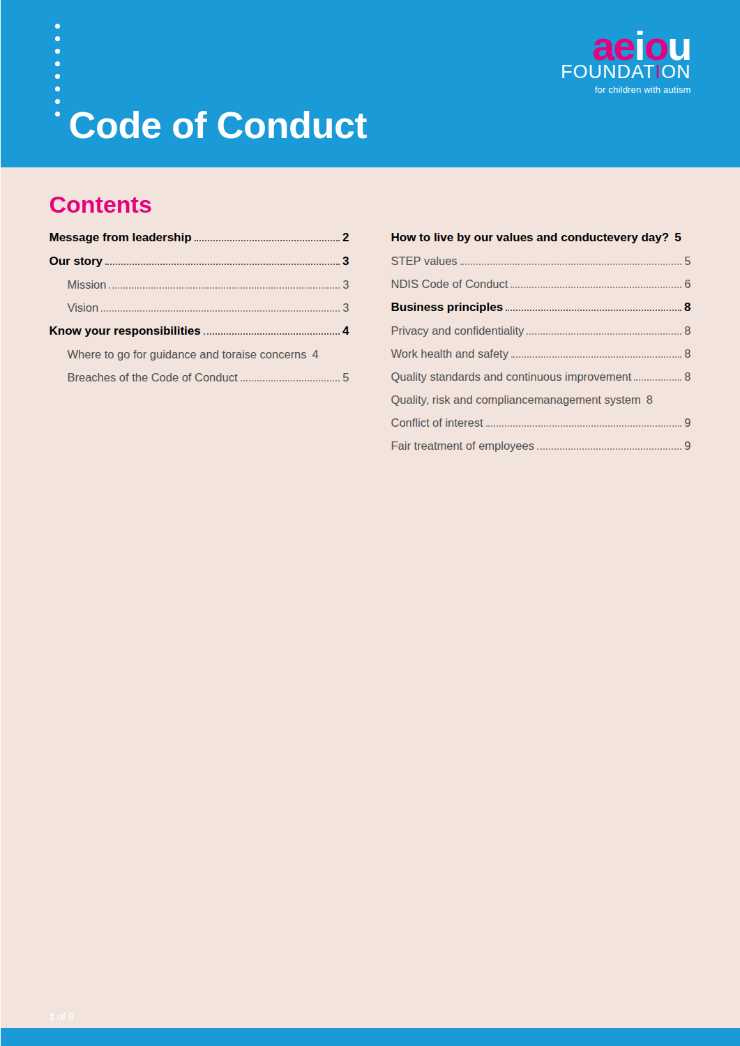aeiou
FOUNDATION
for children with autism
Code of Conduct
Contents
Message from leadership 2
Our story 3
Mission 3
Vision 3
Know your responsibilities 4
Where to go for guidance and to raise concerns 4
Breaches of the Code of Conduct 5
How to live by our values and conduct every day? 5
STEP values 5
NDIS Code of Conduct 6
Business principles 8
Privacy and confidentiality 8
Work health and safety 8
Quality standards and continuous improvement 8
Quality, risk and compliance management system 8
Conflict of interest 9
Fair treatment of employees 9
1 of 9